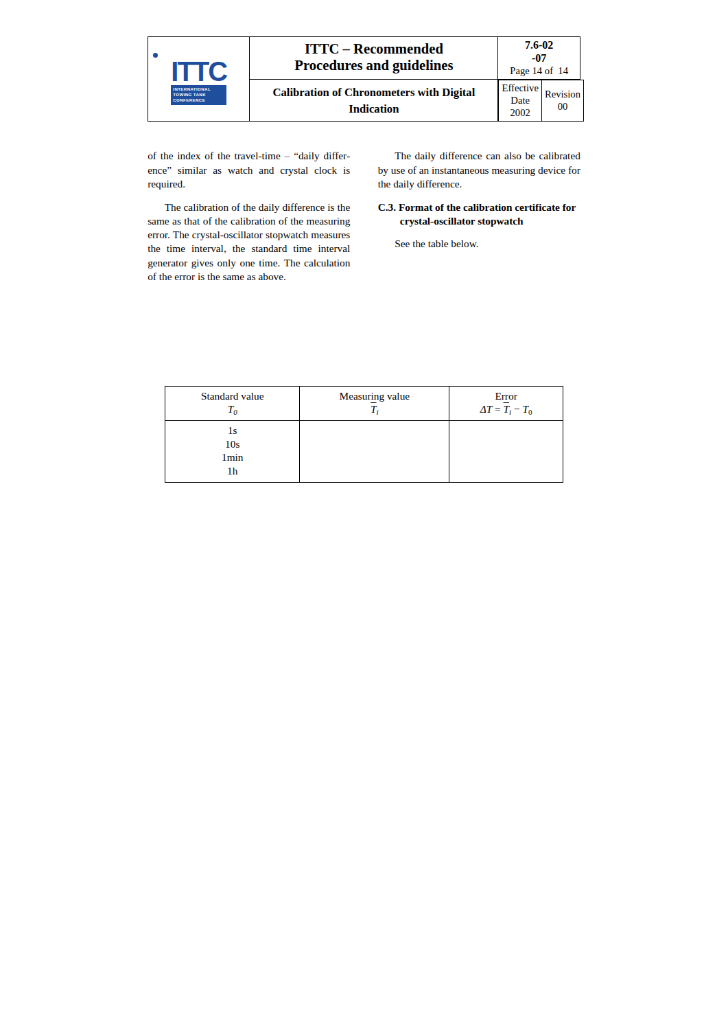| ITTC INTERNATIONAL TOWING TANK CONFERENCE | ITTC – Recommended Procedures and guidelines | 7.6-02 -07 Page 14 of 14 |
| Calibration of Chronometers with Digital Indication | / Effective Date 2002 / Revision 00 / |
of the index of the travel-time – “daily difference” similar as watch and crystal clock is required.
The calibration of the daily difference is the same as that of the calibration of the measuring error. The crystal-oscillator stopwatch measures the time interval, the standard time interval generator gives only one time. The calculation of the error is the same as above.
The daily difference can also be calibrated by use of an instantaneous measuring device for the daily difference.
C.3. Format of the calibration certificate forcrystal-oscillator stopwatch
See the table below.
| Standard value T 0 | Measuring value T i | Error ΔT = T i − T 0 |
| --- | --- | --- |
| 1s 10s 1min 1h | | |